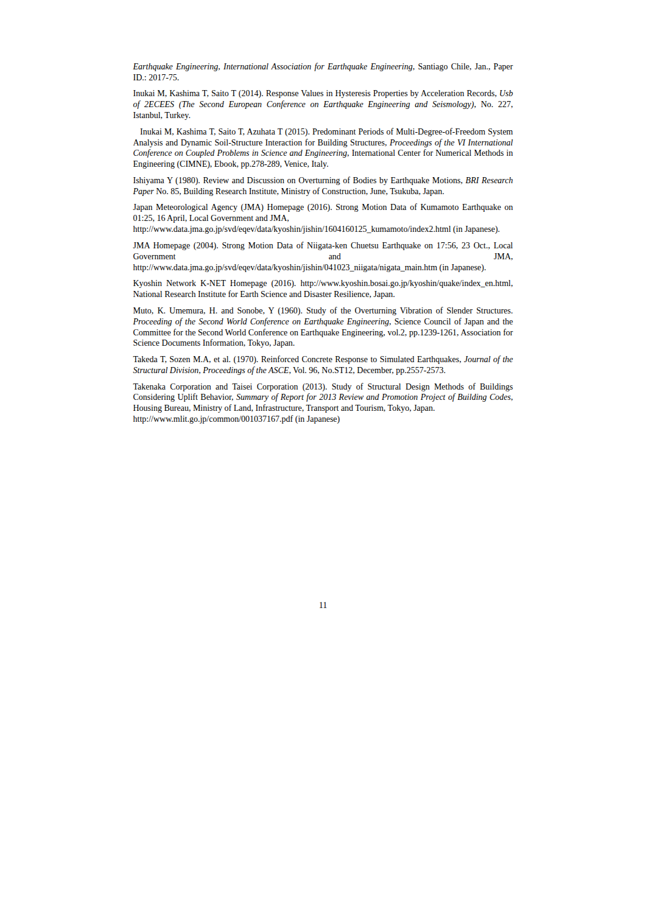Earthquake Engineering, International Association for Earthquake Engineering, Santiago Chile, Jan., Paper ID.: 2017-75.
Inukai M, Kashima T, Saito T (2014). Response Values in Hysteresis Properties by Acceleration Records, Usb of 2ECEES (The Second European Conference on Earthquake Engineering and Seismology), No. 227, Istanbul, Turkey.
Inukai M, Kashima T, Saito T, Azuhata T (2015). Predominant Periods of Multi-Degree-of-Freedom System Analysis and Dynamic Soil-Structure Interaction for Building Structures, Proceedings of the VI International Conference on Coupled Problems in Science and Engineering, International Center for Numerical Methods in Engineering (CIMNE), Ebook, pp.278-289, Venice, Italy.
Ishiyama Y (1980). Review and Discussion on Overturning of Bodies by Earthquake Motions, BRI Research Paper No. 85, Building Research Institute, Ministry of Construction, June, Tsukuba, Japan.
Japan Meteorological Agency (JMA) Homepage (2016). Strong Motion Data of Kumamoto Earthquake on 01:25, 16 April, Local Government and JMA,
http://www.data.jma.go.jp/svd/eqev/data/kyoshin/jishin/1604160125_kumamoto/index2.html (in Japanese).
JMA Homepage (2004). Strong Motion Data of Niigata-ken Chuetsu Earthquake on 17:56, 23 Oct., Local Government and JMA, http://www.data.jma.go.jp/svd/eqev/data/kyoshin/jishin/041023_niigata/nigata_main.htm (in Japanese).
Kyoshin Network K-NET Homepage (2016). http://www.kyoshin.bosai.go.jp/kyoshin/quake/index_en.html, National Research Institute for Earth Science and Disaster Resilience, Japan.
Muto, K. Umemura, H. and Sonobe, Y (1960). Study of the Overturning Vibration of Slender Structures. Proceeding of the Second World Conference on Earthquake Engineering, Science Council of Japan and the Committee for the Second World Conference on Earthquake Engineering, vol.2, pp.1239-1261, Association for Science Documents Information, Tokyo, Japan.
Takeda T, Sozen M.A, et al. (1970). Reinforced Concrete Response to Simulated Earthquakes, Journal of the Structural Division, Proceedings of the ASCE, Vol. 96, No.ST12, December, pp.2557-2573.
Takenaka Corporation and Taisei Corporation (2013). Study of Structural Design Methods of Buildings Considering Uplift Behavior, Summary of Report for 2013 Review and Promotion Project of Building Codes, Housing Bureau, Ministry of Land, Infrastructure, Transport and Tourism, Tokyo, Japan.
http://www.mlit.go.jp/common/001037167.pdf (in Japanese)
11